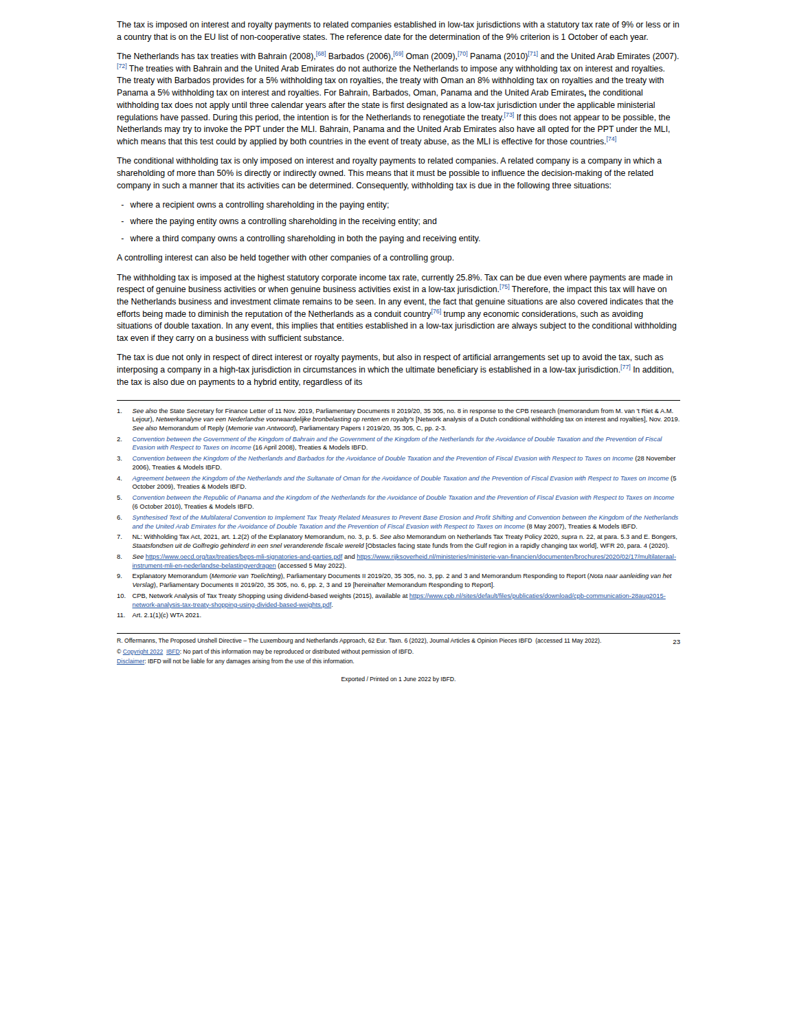The tax is imposed on interest and royalty payments to related companies established in low-tax jurisdictions with a statutory tax rate of 9% or less or in a country that is on the EU list of non-cooperative states. The reference date for the determination of the 9% criterion is 1 October of each year.
The Netherlands has tax treaties with Bahrain (2008),[68] Barbados (2006),[69] Oman (2009),[70] Panama (2010)[71] and the United Arab Emirates (2007).[72] The treaties with Bahrain and the United Arab Emirates do not authorize the Netherlands to impose any withholding tax on interest and royalties. The treaty with Barbados provides for a 5% withholding tax on royalties, the treaty with Oman an 8% withholding tax on royalties and the treaty with Panama a 5% withholding tax on interest and royalties. For Bahrain, Barbados, Oman, Panama and the United Arab Emirates, the conditional withholding tax does not apply until three calendar years after the state is first designated as a low-tax jurisdiction under the applicable ministerial regulations have passed. During this period, the intention is for the Netherlands to renegotiate the treaty.[73] If this does not appear to be possible, the Netherlands may try to invoke the PPT under the MLI. Bahrain, Panama and the United Arab Emirates also have all opted for the PPT under the MLI, which means that this test could by applied by both countries in the event of treaty abuse, as the MLI is effective for those countries.[74]
The conditional withholding tax is only imposed on interest and royalty payments to related companies. A related company is a company in which a shareholding of more than 50% is directly or indirectly owned. This means that it must be possible to influence the decision-making of the related company in such a manner that its activities can be determined. Consequently, withholding tax is due in the following three situations:
where a recipient owns a controlling shareholding in the paying entity;
where the paying entity owns a controlling shareholding in the receiving entity; and
where a third company owns a controlling shareholding in both the paying and receiving entity.
A controlling interest can also be held together with other companies of a controlling group.
The withholding tax is imposed at the highest statutory corporate income tax rate, currently 25.8%. Tax can be due even where payments are made in respect of genuine business activities or when genuine business activities exist in a low-tax jurisdiction.[75] Therefore, the impact this tax will have on the Netherlands business and investment climate remains to be seen. In any event, the fact that genuine situations are also covered indicates that the efforts being made to diminish the reputation of the Netherlands as a conduit country[76] trump any economic considerations, such as avoiding situations of double taxation. In any event, this implies that entities established in a low-tax jurisdiction are always subject to the conditional withholding tax even if they carry on a business with sufficient substance.
The tax is due not only in respect of direct interest or royalty payments, but also in respect of artificial arrangements set up to avoid the tax, such as interposing a company in a high-tax jurisdiction in circumstances in which the ultimate beneficiary is established in a low-tax jurisdiction.[77] In addition, the tax is also due on payments to a hybrid entity, regardless of its
See also the State Secretary for Finance Letter of 11 Nov. 2019, Parliamentary Documents II 2019/20, 35 305, no. 8 in response to the CPB research (memorandum from M. van 't Riet & A.M. Lejour), Netwerkanalyse van een Nederlandse voorwaardelijke bronbelasting op renten en royalty's [Network analysis of a Dutch conditional withholding tax on interest and royalties], Nov. 2019. See also Memorandum of Reply (Memorie van Antwoord), Parliamentary Papers I 2019/20, 35 305, C, pp. 2-3.
Convention between the Government of the Kingdom of Bahrain and the Government of the Kingdom of the Netherlands for the Avoidance of Double Taxation and the Prevention of Fiscal Evasion with Respect to Taxes on Income (16 April 2008), Treaties & Models IBFD.
Convention between the Kingdom of the Netherlands and Barbados for the Avoidance of Double Taxation and the Prevention of Fiscal Evasion with Respect to Taxes on Income (28 November 2006), Treaties & Models IBFD.
Agreement between the Kingdom of the Netherlands and the Sultanate of Oman for the Avoidance of Double Taxation and the Prevention of Fiscal Evasion with Respect to Taxes on Income (5 October 2009), Treaties & Models IBFD.
Convention between the Republic of Panama and the Kingdom of the Netherlands for the Avoidance of Double Taxation and the Prevention of Fiscal Evasion with Respect to Taxes on Income (6 October 2010), Treaties & Models IBFD.
Synthesised Text of the Multilateral Convention to Implement Tax Treaty Related Measures to Prevent Base Erosion and Profit Shifting and Convention between the Kingdom of the Netherlands and the United Arab Emirates for the Avoidance of Double Taxation and the Prevention of Fiscal Evasion with Respect to Taxes on Income (8 May 2007), Treaties & Models IBFD.
NL: Withholding Tax Act, 2021, art. 1.2(2) of the Explanatory Memorandum, no. 3, p. 5. See also Memorandum on Netherlands Tax Treaty Policy 2020, supra n. 22, at para. 5.3 and E. Bongers, Staatsfondsen uit de Golfregio gehinderd in een snel veranderende fiscale wereld [Obstacles facing state funds from the Gulf region in a rapidly changing tax world], WFR 20, para. 4 (2020).
See https://www.oecd.org/tax/treaties/beps-mli-signatories-and-parties.pdf and https://www.rijksoverheid.nl/ministeries/ministerie-van-financien/documenten/brochures/2020/02/17/multilateraal-instrument-mli-en-nederlandse-belastingverdragen (accessed 5 May 2022).
Explanatory Memorandum (Memorie van Toelichting), Parliamentary Documents II 2019/20, 35 305, no. 3, pp. 2 and 3 and Memorandum Responding to Report (Nota naar aanleiding van het Verslag), Parliamentary Documents II 2019/20, 35 305, no. 6, pp. 2, 3 and 19 [hereinafter Memorandum Responding to Report].
CPB, Network Analysis of Tax Treaty Shopping using dividend-based weights (2015), available at https://www.cpb.nl/sites/default/files/publicaties/download/cpb-communication-28aug2015-network-analysis-tax-treaty-shopping-using-divided-based-weights.pdf.
Art. 2.1(1)(c) WTA 2021.
23
R. Offermanns, The Proposed Unshell Directive – The Luxembourg and Netherlands Approach, 62 Eur. Taxn. 6 (2022), Journal Articles & Opinion Pieces IBFD (accessed 11 May 2022).
© Copyright 2022 IBFD: No part of this information may be reproduced or distributed without permission of IBFD.
Disclaimer: IBFD will not be liable for any damages arising from the use of this information.
Exported / Printed on 1 June 2022 by IBFD.